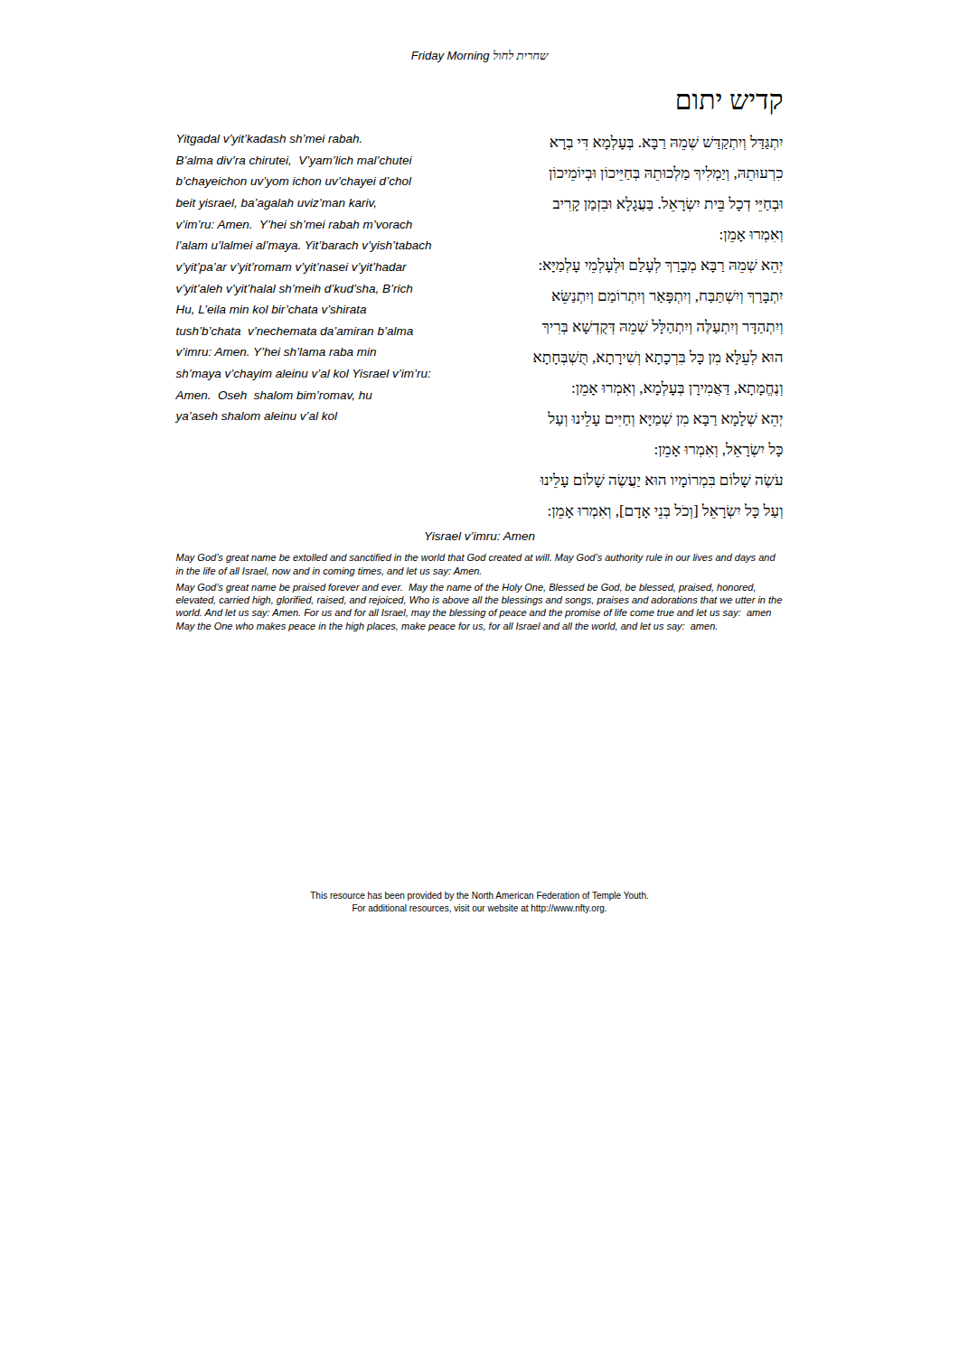Friday Morning שחרית לחול
קדיש יתום
Yitgadal v’yit’kadash sh’mei rabah.
B’alma div’ra chirutei, V’yam’lich mal’chutei
b’chayeichon uv’yom ichon uv’chayei d’chol
beit yisrael, ba’agalah uviz’man kariv,
v’im’ru: Amen. Y’hei sh’mei rabah m’vorach
l’alam u’lalmei al’maya. Yit’barach v’yish’tabach
v’yit’pa’ar v’yit’romam v’yit’nasei v’yit’hadar
v’yit’aleh v’yit’halal sh’meih d’kud’sha, B’rich
Hu, L’eila min kol bir’chata v’shirata
tush’b’chata v’nechemata da’amiran b’alma
v’imru: Amen. Y’hei sh’lama raba min
sh’maya v’chayim aleinu v’al kol Yisrael v’im’ru:
Amen. Oseh shalom bim’romav, hu
ya’aseh shalom aleinu v’al kol
יִתְגַּדַּל וְיִתְקַדַּשׁ שְׁמֵהּ רַבָּא. בְּעָלְמָא דִּי בְרָא
כִרְעוּתֵהּ, וְיַמְלִיךְ מַלְכוּתֵהּ בְּחַיֵּיכוֹן וּבְיוֹמֵיכוֹן
וּבְחַיֵּי דְכָל בֵּית יִשְׂרָאֵל. בַּעֲגָלָא וּבִזְמַן קָרִיב
וְאִמְרוּ אָמֵן:
יְהֵא שְׁמֵהּ רַבָּא מְבָרַךְ לְעָלַם וּלְעָלְמֵי עָלְמַיָּא:
יִתְבָּרַךְ וְיִשְׁתַּבַּח, וְיִתְפָּאַר וְיִתְרוֹמַם וְיִתְנַשֵּׂא
וְיִתְהַדָּר וְיִתְעַלֶּה וְיִתְהַלָּל שְׁמֵהּ דְּקֻדְשָׁא בְּרִיךְ
הוּא לְעֵלָּא מִן כָּל בִּרְכָתָא וְשִׁירָתָא, תֻּשְׁבְּחָתָא
וְנֶחֱמָתָא, דַּאֲמִירָן בְּעָלְמָא, וְאִמְרוּ אָמֵן:
יְהֵא שְׁלָמָא רַבָּא מִן שְׁמַיָּא וְחַיִּים עָלֵינוּ וְעַל
כָּל יִשְׂרָאֵל, וְאִמְרוּ אָמֵן:
עֹשֶׂה שָׁלוֹם בִּמְרוֹמָיו הוּא יַעֲשֶׂה שָׁלוֹם עָלֵינוּ
וְעַל כָּל יִשְׂרָאֵל [וְכֹל בְּנֵי אָדָם], וְאִמְרוּ אָמֵן:
Yisrael v’imru: Amen
May God’s great name be extolled and sanctified in the world that God created at will. May God’s authority rule in our lives and days and in the life of all Israel, now and in coming times, and let us say: Amen.
May God’s great name be praised forever and ever. May the name of the Holy One, Blessed be God, be blessed, praised, honored, elevated, carried high, glorified, raised, and rejoiced, Who is above all the blessings and songs, praises and adorations that we utter in the world. And let us say: Amen. For us and for all Israel, may the blessing of peace and the promise of life come true and let us say: amen May the One who makes peace in the high places, make peace for us, for all Israel and all the world, and let us say: amen.
This resource has been provided by the North American Federation of Temple Youth.
For additional resources, visit our website at http://www.nfty.org.